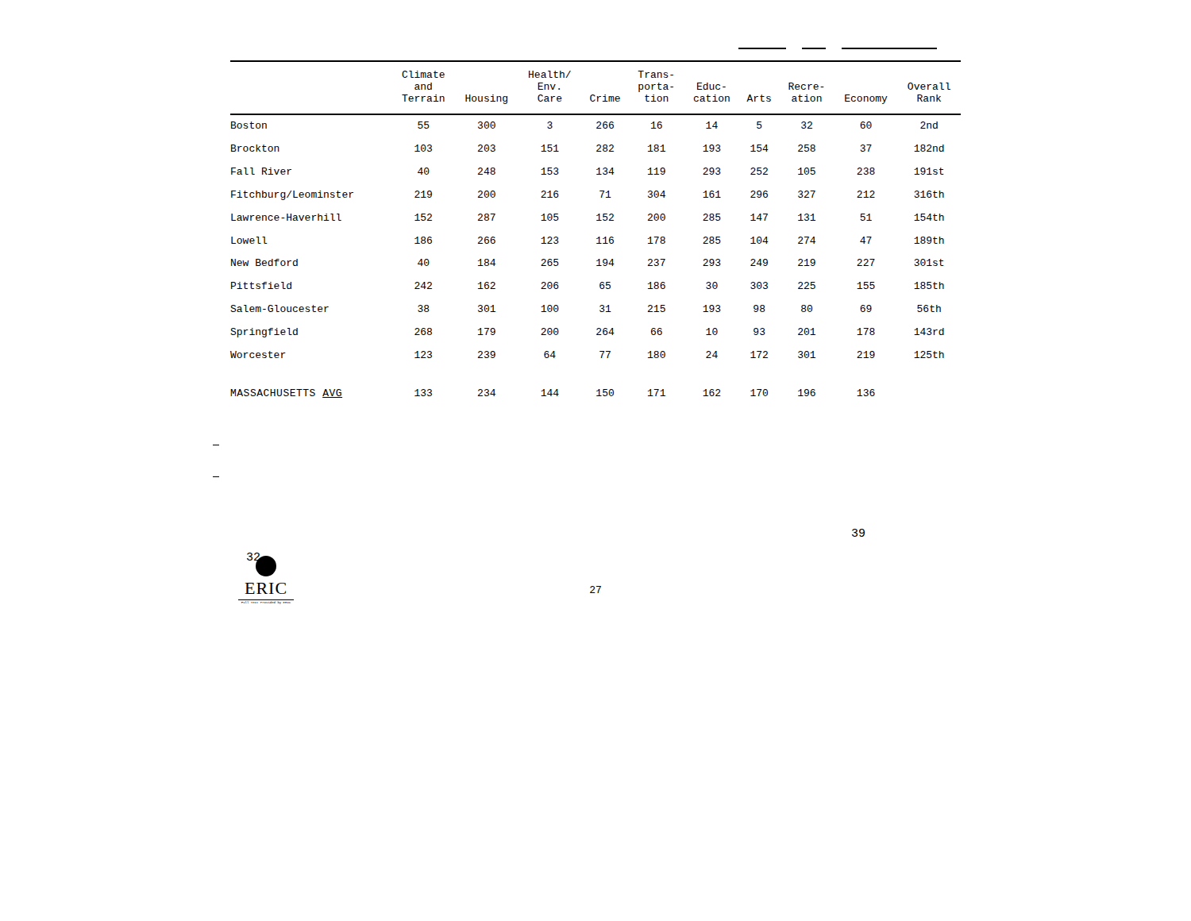| | Climate and Terrain | Housing | Health/ Env. Care | Crime | Trans- porta- tion | Educ- cation | Arts | Recre- ation | Economy | Overall Rank |
| --- | --- | --- | --- | --- | --- | --- | --- | --- | --- | --- |
| Boston | 55 | 300 | 3 | 266 | 16 | 14 | 5 | 32 | 60 | 2nd |
| Brockton | 103 | 203 | 151 | 282 | 181 | 193 | 154 | 258 | 37 | 182nd |
| Fall River | 40 | 248 | 153 | 134 | 119 | 293 | 252 | 105 | 238 | 191st |
| Fitchburg/Leominster | 219 | 200 | 216 | 71 | 304 | 161 | 296 | 327 | 212 | 316th |
| Lawrence-Haverhill | 152 | 287 | 105 | 152 | 200 | 285 | 147 | 131 | 51 | 154th |
| Lowell | 186 | 266 | 123 | 116 | 178 | 285 | 104 | 274 | 47 | 189th |
| New Bedford | 40 | 184 | 265 | 194 | 237 | 293 | 249 | 219 | 227 | 301st |
| Pittsfield | 242 | 162 | 206 | 65 | 186 | 30 | 303 | 225 | 155 | 185th |
| Salem-Gloucester | 38 | 301 | 100 | 31 | 215 | 193 | 98 | 80 | 69 | 56th |
| Springfield | 268 | 179 | 200 | 264 | 66 | 10 | 93 | 201 | 178 | 143rd |
| Worcester | 123 | 239 | 64 | 77 | 180 | 24 | 172 | 301 | 219 | 125th |
| MASSACHUSETTS AVG | 133 | 234 | 144 | 150 | 171 | 162 | 170 | 196 | 136 | |
39
32
ERIC
Full Text Provided by ERIC
27